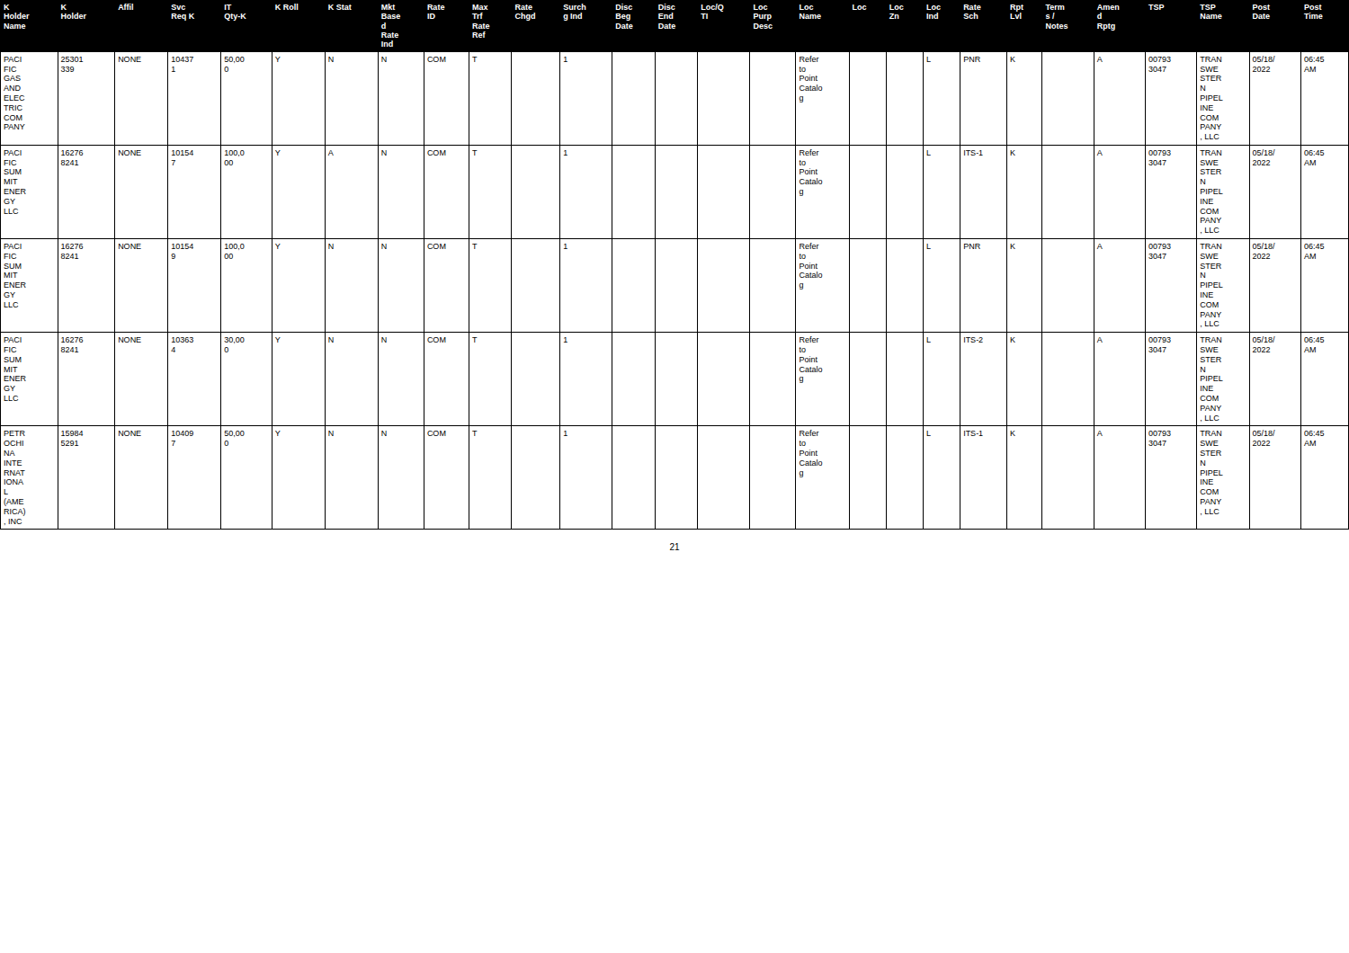| K Holder Name | K Holder | Affil | Svc Req K | IT Qty-K | K Roll | K Stat | Mkt Base d Rate Ind | Rate ID | Max Trf Rate Ref | Rate Chgd | Surch g Ind | Disc Beg Date | Disc End Date | Loc/Q TI | Loc Purp Desc | Loc Name | Loc | Loc Zn | Loc Ind | Rate Sch | Rpt Lvl | Term s / Notes | Amen d Rptg | TSP | TSP Name | Post Date | Post Time |
| --- | --- | --- | --- | --- | --- | --- | --- | --- | --- | --- | --- | --- | --- | --- | --- | --- | --- | --- | --- | --- | --- | --- | --- | --- | --- | --- | --- |
| PACI FIC GAS AND ELEC TRIC COM PANY | 25301 339 | NONE | 10437 1 | 50,00 0 | Y | N | N | COM | T | | 1 | | | | | Refer to Point Catalo g | | | L | PNR | K | | A | 00793 3047 | TRAN SWE STER N PIPEL INE COM PANY , LLC | 05/18/ 2022 | 06:45 AM |
| PACI FIC SUM MIT ENER GY LLC | 16276 8241 | NONE | 10154 7 | 100,0 00 | Y | A | N | COM | T | | 1 | | | | | Refer to Point Catalo g | | | L | ITS-1 | K | | A | 00793 3047 | TRAN SWE STER N PIPEL INE COM PANY , LLC | 05/18/ 2022 | 06:45 AM |
| PACI FIC SUM MIT ENER GY LLC | 16276 8241 | NONE | 10154 9 | 100,0 00 | Y | N | N | COM | T | | 1 | | | | | Refer to Point Catalo g | | | L | PNR | K | | A | 00793 3047 | TRAN SWE STER N PIPEL INE COM PANY , LLC | 05/18/ 2022 | 06:45 AM |
| PACI FIC SUM MIT ENER GY LLC | 16276 8241 | NONE | 10363 4 | 30,00 0 | Y | N | N | COM | T | | 1 | | | | | Refer to Point Catalo g | | | L | ITS-2 | K | | A | 00793 3047 | TRAN SWE STER N PIPEL INE COM PANY , LLC | 05/18/ 2022 | 06:45 AM |
| PETR OCHI NA INTE RNAT IONA L (AME RICA) , INC | 15984 5291 | NONE | 10409 7 | 50,00 0 | Y | N | N | COM | T | | 1 | | | | | Refer to Point Catalo g | | | L | ITS-1 | K | | A | 00793 3047 | TRAN SWE STER N PIPEL INE COM PANY , LLC | 05/18/ 2022 | 06:45 AM |
21